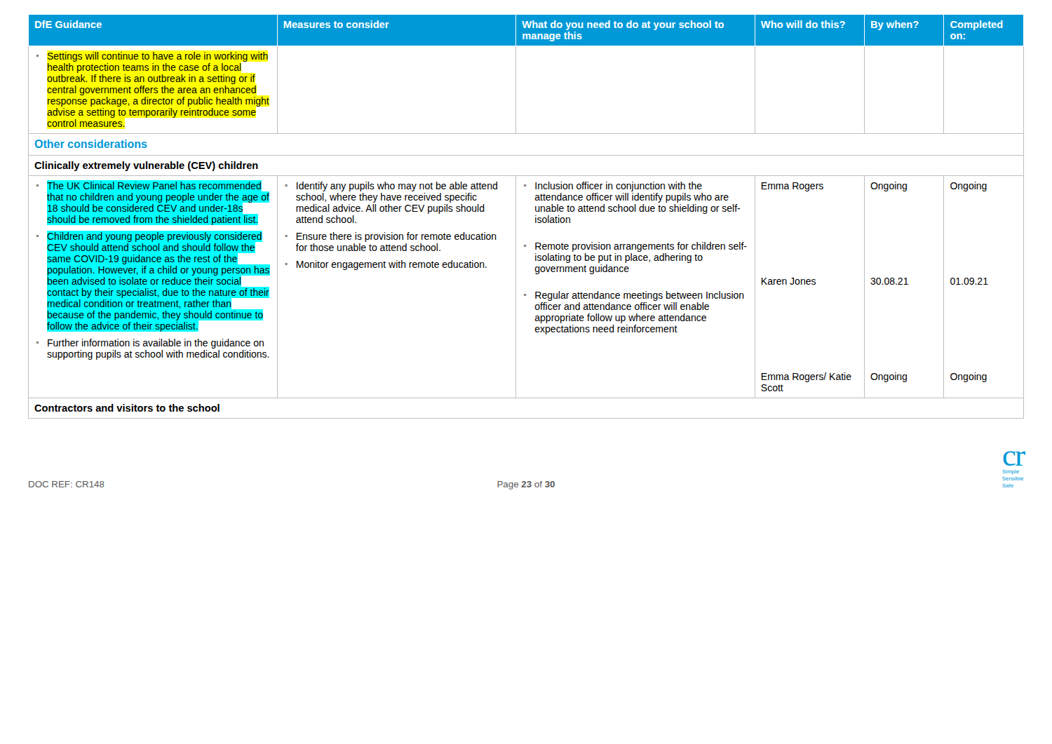| DfE Guidance | Measures to consider | What do you need to do at your school to manage this | Who will do this? | By when? | Completed on: |
| --- | --- | --- | --- | --- | --- |
| Settings will continue to have a role in working with health protection teams in the case of a local outbreak. If there is an outbreak in a setting or if central government offers the area an enhanced response package, a director of public health might advise a setting to temporarily reintroduce some control measures. | | | | | |
| Other considerations |
| Clinically extremely vulnerable (CEV) children |
| The UK Clinical Review Panel has recommended that no children and young people under the age of 18 should be considered CEV and under-18s should be removed from the shielded patient list. Children and young people previously considered CEV should attend school and should follow the same COVID-19 guidance as the rest of the population. However, if a child or young person has been advised to isolate or reduce their social contact by their specialist, due to the nature of their medical condition or treatment, rather than because of the pandemic, they should continue to follow the advice of their specialist. Further information is available in the guidance on supporting pupils at school with medical conditions. | Identify any pupils who may not be able attend school, where they have received specific medical advice. All other CEV pupils should attend school. Ensure there is provision for remote education for those unable to attend school. Monitor engagement with remote education. | Inclusion officer in conjunction with the attendance officer will identify pupils who are unable to attend school due to shielding or self-isolation Remote provision arrangements for children self-isolating to be put in place, adhering to government guidance Regular attendance meetings between Inclusion officer and attendance officer will enable appropriate follow up where attendance expectations need reinforcement | Emma Rogers Karen Jones Emma Rogers/ Katie Scott | Ongoing 30.08.21 Ongoing | Ongoing 01.09.21 Ongoing |
| Contractors and visitors to the school |
DOC REF: CR148
Page 23 of 30
cr Simple
Sensible
Safe